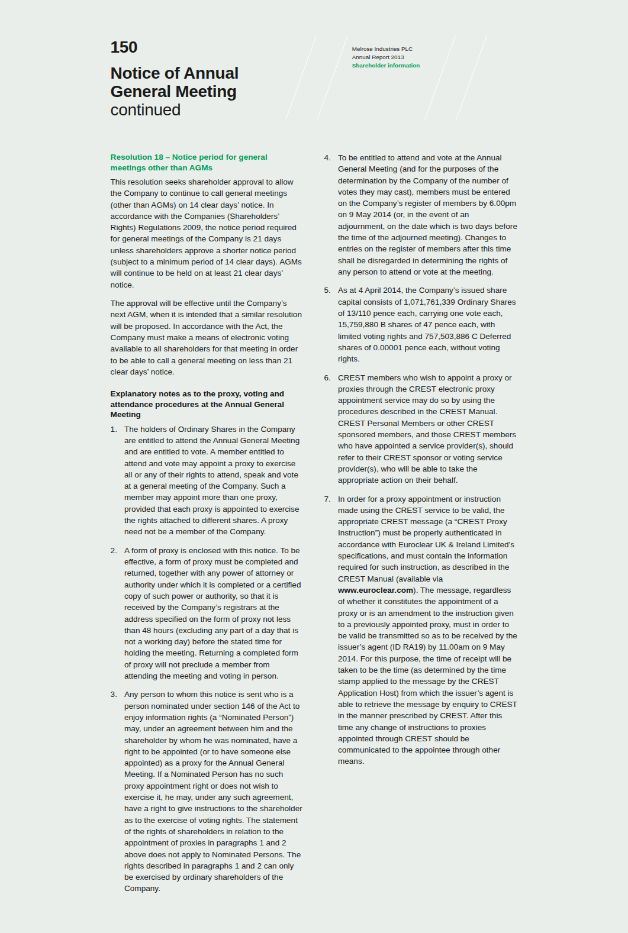150
Notice of Annual
General Meetingcontinued
Melrose Industries PLC
Annual Report 2013
Shareholder information
Resolution 18 – Notice period for general meetings other than AGMs
This resolution seeks shareholder approval to allow the Company to continue to call general meetings (other than AGMs) on 14 clear days’ notice. In accordance with the Companies (Shareholders’ Rights) Regulations 2009, the notice period required for general meetings of the Company is 21 days unless shareholders approve a shorter notice period (subject to a minimum period of 14 clear days). AGMs will continue to be held on at least 21 clear days’ notice.
The approval will be effective until the Company’s next AGM, when it is intended that a similar resolution will be proposed. In accordance with the Act, the Company must make a means of electronic voting available to all shareholders for that meeting in order to be able to call a general meeting on less than 21 clear days’ notice.
Explanatory notes as to the proxy, voting and attendance procedures at the Annual General Meeting
The holders of Ordinary Shares in the Company are entitled to attend the Annual General Meeting and are entitled to vote. A member entitled to attend and vote may appoint a proxy to exercise all or any of their rights to attend, speak and vote at a general meeting of the Company. Such a member may appoint more than one proxy, provided that each proxy is appointed to exercise the rights attached to different shares. A proxy need not be a member of the Company.
A form of proxy is enclosed with this notice. To be effective, a form of proxy must be completed and returned, together with any power of attorney or authority under which it is completed or a certified copy of such power or authority, so that it is received by the Company’s registrars at the address specified on the form of proxy not less than 48 hours (excluding any part of a day that is not a working day) before the stated time for holding the meeting. Returning a completed form of proxy will not preclude a member from attending the meeting and voting in person.
Any person to whom this notice is sent who is a person nominated under section 146 of the Act to enjoy information rights (a “Nominated Person”) may, under an agreement between him and the shareholder by whom he was nominated, have a right to be appointed (or to have someone else appointed) as a proxy for the Annual General Meeting. If a Nominated Person has no such proxy appointment right or does not wish to exercise it, he may, under any such agreement, have a right to give instructions to the shareholder as to the exercise of voting rights. The statement of the rights of shareholders in relation to the appointment of proxies in paragraphs 1 and 2 above does not apply to Nominated Persons. The rights described in paragraphs 1 and 2 can only be exercised by ordinary shareholders of the Company.
To be entitled to attend and vote at the Annual General Meeting (and for the purposes of the determination by the Company of the number of votes they may cast), members must be entered on the Company’s register of members by 6.00pm on 9 May 2014 (or, in the event of an adjournment, on the date which is two days before the time of the adjourned meeting). Changes to entries on the register of members after this time shall be disregarded in determining the rights of any person to attend or vote at the meeting.
As at 4 April 2014, the Company’s issued share capital consists of 1,071,761,339 Ordinary Shares of 13/110 pence each, carrying one vote each, 15,759,880 B shares of 47 pence each, with limited voting rights and 757,503,886 C Deferred shares of 0.00001 pence each, without voting rights.
CREST members who wish to appoint a proxy or proxies through the CREST electronic proxy appointment service may do so by using the procedures described in the CREST Manual. CREST Personal Members or other CREST sponsored members, and those CREST members who have appointed a service provider(s), should refer to their CREST sponsor or voting service provider(s), who will be able to take the appropriate action on their behalf.
In order for a proxy appointment or instruction made using the CREST service to be valid, the appropriate CREST message (a “CREST Proxy Instruction”) must be properly authenticated in accordance with Euroclear UK & Ireland Limited’s specifications, and must contain the information required for such instruction, as described in the CREST Manual (available via www.euroclear.com). The message, regardless of whether it constitutes the appointment of a proxy or is an amendment to the instruction given to a previously appointed proxy, must in order to be valid be transmitted so as to be received by the issuer’s agent (ID RA19) by 11.00am on 9 May 2014. For this purpose, the time of receipt will be taken to be the time (as determined by the time stamp applied to the message by the CREST Application Host) from which the issuer’s agent is able to retrieve the message by enquiry to CREST in the manner prescribed by CREST. After this time any change of instructions to proxies appointed through CREST should be communicated to the appointee through other means.